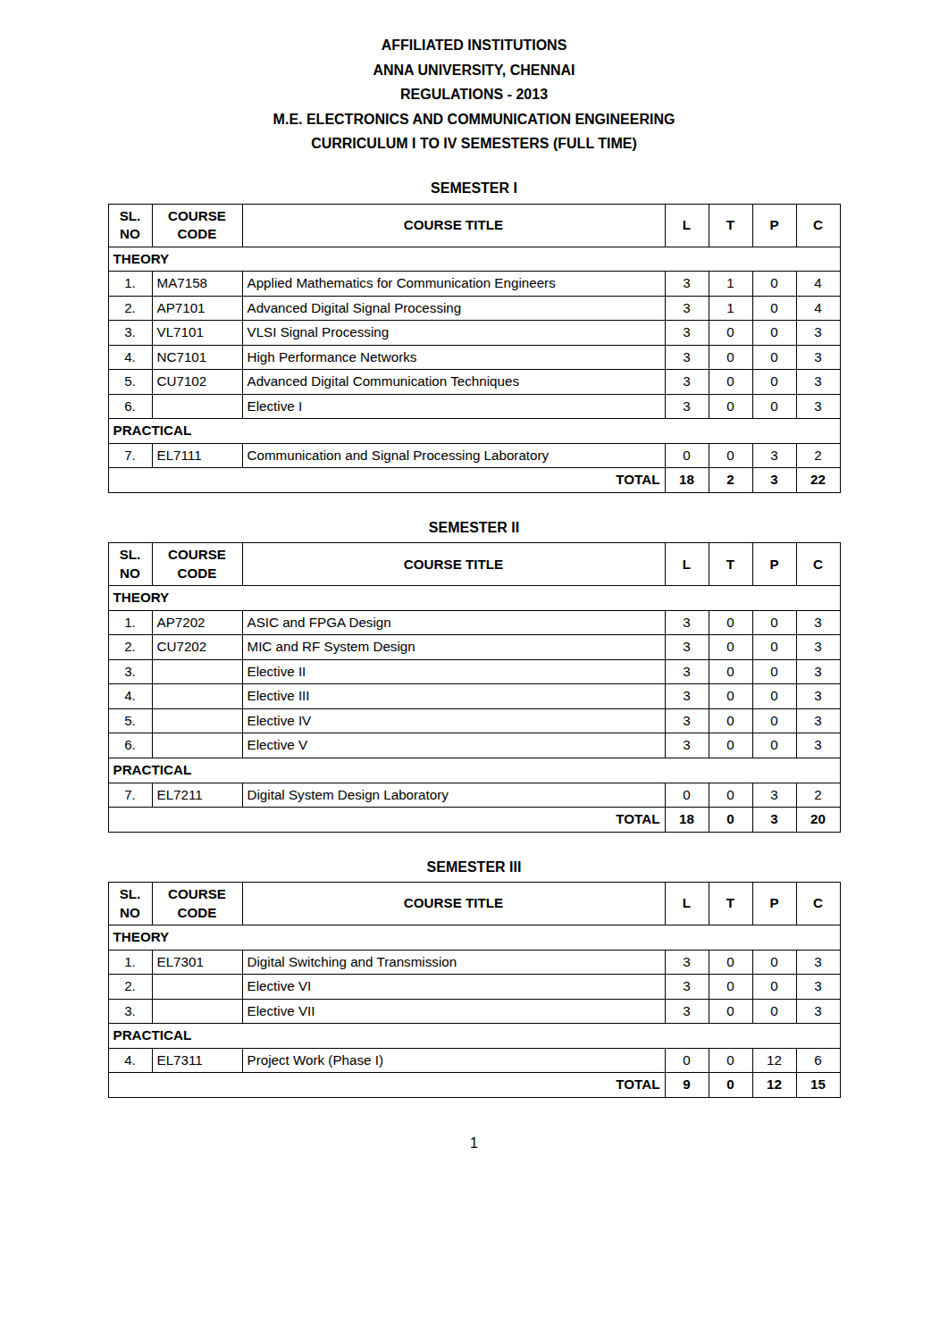AFFILIATED INSTITUTIONS
ANNA UNIVERSITY, CHENNAI
REGULATIONS - 2013
M.E. ELECTRONICS AND COMMUNICATION ENGINEERING
CURRICULUM I TO IV SEMESTERS (FULL TIME)
SEMESTER I
| SL. NO | COURSE CODE | COURSE TITLE | L | T | P | C |
| --- | --- | --- | --- | --- | --- | --- |
| THEORY |
| 1. | MA7158 | Applied Mathematics for Communication Engineers | 3 | 1 | 0 | 4 |
| 2. | AP7101 | Advanced Digital Signal Processing | 3 | 1 | 0 | 4 |
| 3. | VL7101 | VLSI Signal Processing | 3 | 0 | 0 | 3 |
| 4. | NC7101 | High Performance Networks | 3 | 0 | 0 | 3 |
| 5. | CU7102 | Advanced Digital Communication Techniques | 3 | 0 | 0 | 3 |
| 6. | | Elective I | 3 | 0 | 0 | 3 |
| PRACTICAL |
| 7. | EL7111 | Communication and Signal Processing Laboratory | 0 | 0 | 3 | 2 |
| TOTAL | 18 | 2 | 3 | 22 |
SEMESTER II
| SL. NO | COURSE CODE | COURSE TITLE | L | T | P | C |
| --- | --- | --- | --- | --- | --- | --- |
| THEORY |
| 1. | AP7202 | ASIC and FPGA Design | 3 | 0 | 0 | 3 |
| 2. | CU7202 | MIC and RF System Design | 3 | 0 | 0 | 3 |
| 3. | | Elective II | 3 | 0 | 0 | 3 |
| 4. | | Elective III | 3 | 0 | 0 | 3 |
| 5. | | Elective IV | 3 | 0 | 0 | 3 |
| 6. | | Elective V | 3 | 0 | 0 | 3 |
| PRACTICAL |
| 7. | EL7211 | Digital System Design Laboratory | 0 | 0 | 3 | 2 |
| TOTAL | 18 | 0 | 3 | 20 |
SEMESTER III
| SL. NO | COURSE CODE | COURSE TITLE | L | T | P | C |
| --- | --- | --- | --- | --- | --- | --- |
| THEORY |
| 1. | EL7301 | Digital Switching and Transmission | 3 | 0 | 0 | 3 |
| 2. | | Elective VI | 3 | 0 | 0 | 3 |
| 3. | | Elective VII | 3 | 0 | 0 | 3 |
| PRACTICAL |
| 4. | EL7311 | Project Work (Phase I) | 0 | 0 | 12 | 6 |
| TOTAL | 9 | 0 | 12 | 15 |
1